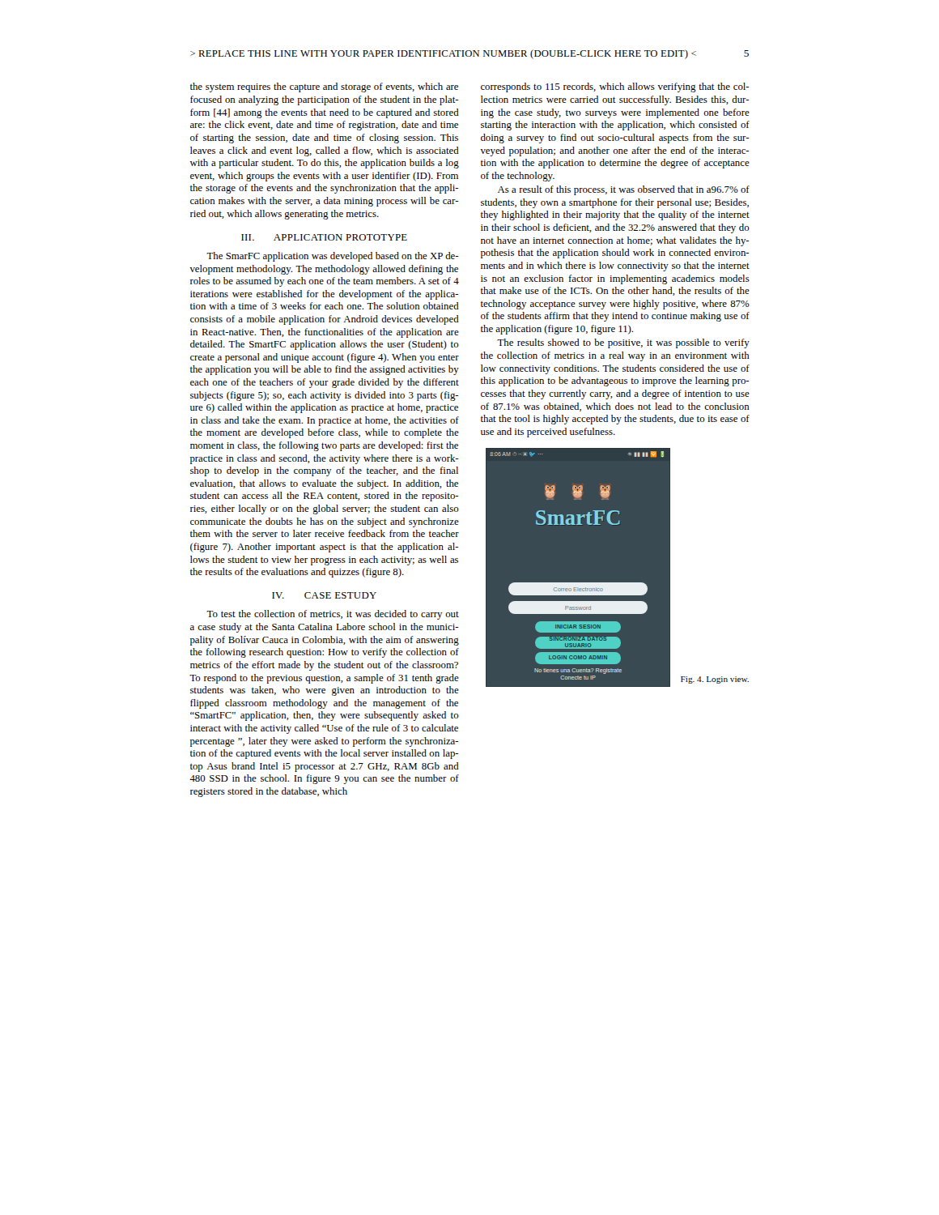> REPLACE THIS LINE WITH YOUR PAPER IDENTIFICATION NUMBER (DOUBLE-CLICK HERE TO EDIT) < 5
the system requires the capture and storage of events, which are focused on analyzing the participation of the student in the platform [44] among the events that need to be captured and stored are: the click event, date and time of registration, date and time of starting the session, date and time of closing session. This leaves a click and event log, called a flow, which is associated with a particular student. To do this, the application builds a log event, which groups the events with a user identifier (ID). From the storage of the events and the synchronization that the application makes with the server, a data mining process will be carried out, which allows generating the metrics.
III. Application Prototype
The SmarFC application was developed based on the XP development methodology. The methodology allowed defining the roles to be assumed by each one of the team members. A set of 4 iterations were established for the development of the application with a time of 3 weeks for each one. The solution obtained consists of a mobile application for Android devices developed in React-native. Then, the functionalities of the application are detailed. The SmartFC application allows the user (Student) to create a personal and unique account (figure 4). When you enter the application you will be able to find the assigned activities by each one of the teachers of your grade divided by the different subjects (figure 5); so, each activity is divided into 3 parts (figure 6) called within the application as practice at home, practice in class and take the exam. In practice at home, the activities of the moment are developed before class, while to complete the moment in class, the following two parts are developed: first the practice in class and second, the activity where there is a workshop to develop in the company of the teacher, and the final evaluation, that allows to evaluate the subject. In addition, the student can access all the REA content, stored in the repositories, either locally or on the global server; the student can also communicate the doubts he has on the subject and synchronize them with the server to later receive feedback from the teacher (figure 7). Another important aspect is that the application allows the student to view her progress in each activity; as well as the results of the evaluations and quizzes (figure 8).
IV. Case Estudy
To test the collection of metrics, it was decided to carry out a case study at the Santa Catalina Labore school in the municipality of Bolívar Cauca in Colombia, with the aim of answering the following research question: How to verify the collection of metrics of the effort made by the student out of the classroom? To respond to the previous question, a sample of 31 tenth grade students was taken, who were given an introduction to the flipped classroom methodology and the management of the “SmartFC" application, then, they were subsequently asked to interact with the activity called “Use of the rule of 3 to calculate percentage ”, later they were asked to perform the synchronization of the captured events with the local server installed on laptop Asus brand Intel i5 processor at 2.7 GHz, RAM 8Gb and 480 SSD in the school. In figure 9 you can see the number of registers stored in the database, which
corresponds to 115 records, which allows verifying that the collection metrics were carried out successfully. Besides this, during the case study, two surveys were implemented one before starting the interaction with the application, which consisted of doing a survey to find out socio-cultural aspects from the surveyed population; and another one after the end of the interaction with the application to determine the degree of acceptance of the technology.
As a result of this process, it was observed that in a96.7% of students, they own a smartphone for their personal use; Besides, they highlighted in their majority that the quality of the internet in their school is deficient, and the 32.2% answered that they do not have an internet connection at home; what validates the hypothesis that the application should work in connected environments and in which there is low connectivity so that the internet is not an exclusion factor in implementing academics models that make use of the ICTs. On the other hand, the results of the technology acceptance survey were highly positive, where 87% of the students affirm that they intend to continue making use of the application (figure 10, figure 11).
The results showed to be positive, it was possible to verify the collection of metrics in a real way in an environment with low connectivity conditions. The students considered the use of this application to be advantageous to improve the learning processes that they currently carry, and a degree of intention to use of 87.1% was obtained, which does not lead to the conclusion that the tool is highly accepted by the students, due to its ease of use and its perceived usefulness.
8:06 AM ⏱ ✉ ▣ 🐦 ⋯ ✳ ▮▮ ▮▮ 🛜 🔋
🦉 🦉 🦉
SmartFC
Correo Electronico
Password
INICIAR SESION
SINCRONIZA DATOS USUARIO
LOGIN COMO ADMIN
No tienes una Cuenta? Registrate
Conecte tu IP
Fig. 4. Login view.